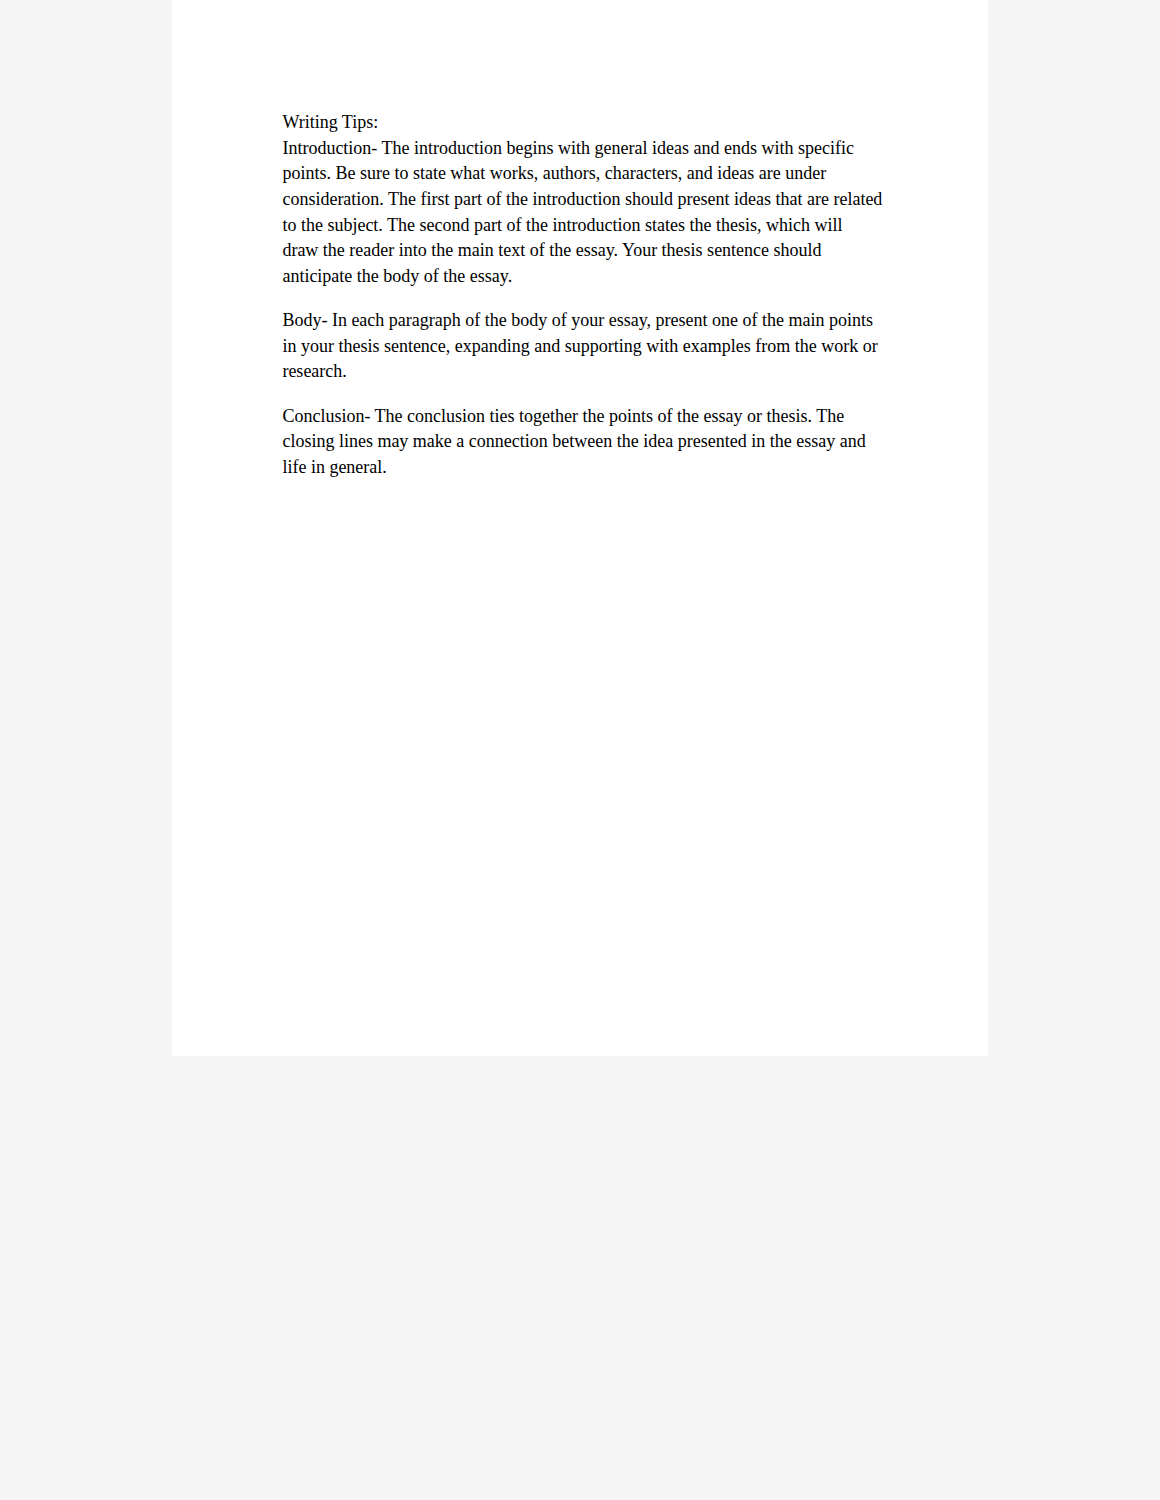Writing Tips:
Introduction- The introduction begins with general ideas and ends with specific points. Be sure to state what works, authors, characters, and ideas are under consideration. The first part of the introduction should present ideas that are related to the subject. The second part of the introduction states the thesis, which will draw the reader into the main text of the essay. Your thesis sentence should anticipate the body of the essay.
Body- In each paragraph of the body of your essay, present one of the main points in your thesis sentence, expanding and supporting with examples from the work or research.
Conclusion- The conclusion ties together the points of the essay or thesis. The closing lines may make a connection between the idea presented in the essay and life in general.